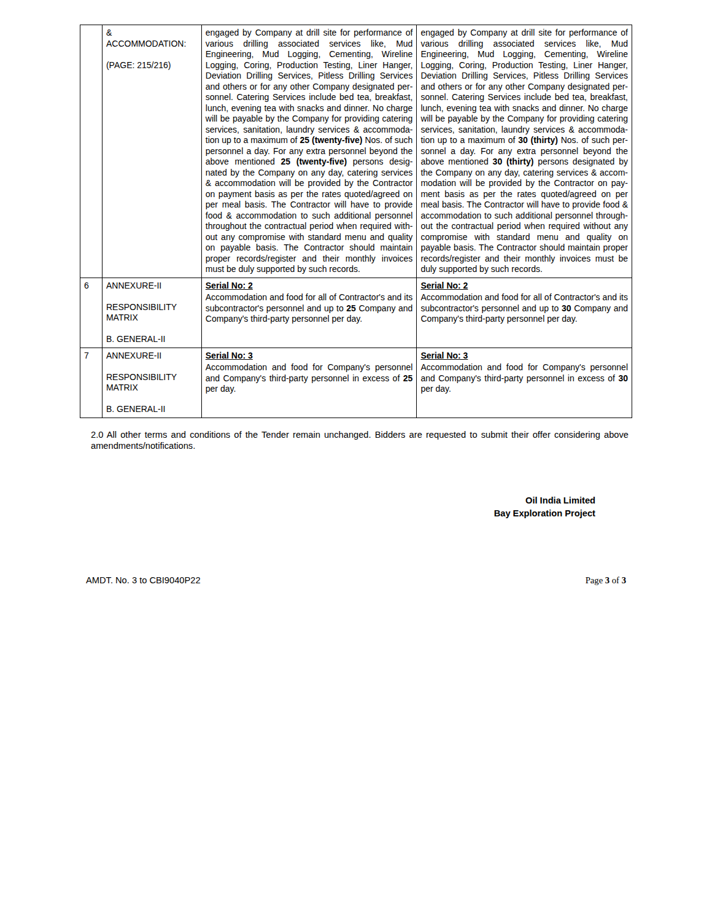| | & ACCOMMODATION: (PAGE: 215/216) | engaged by Company at drill site for performance of various drilling associated services like, Mud Engineering, Mud Logging, Cementing, Wireline Logging, Coring, Production Testing, Liner Hanger, Deviation Drilling Services, Pitless Drilling Services and others or for any other Company designated personnel. Catering Services include bed tea, breakfast, lunch, evening tea with snacks and dinner. No charge will be payable by the Company for providing catering services, sanitation, laundry services & accommodation up to a maximum of 25 (twenty-five) Nos. of such personnel a day. For any extra personnel beyond the above mentioned 25 (twenty-five) persons designated by the Company on any day, catering services & accommodation will be provided by the Contractor on payment basis as per the rates quoted/agreed on per meal basis. The Contractor will have to provide food & accommodation to such additional personnel throughout the contractual period when required without any compromise with standard menu and quality on payable basis. The Contractor should maintain proper records/register and their monthly invoices must be duly supported by such records. | engaged by Company at drill site for performance of various drilling associated services like, Mud Engineering, Mud Logging, Cementing, Wireline Logging, Coring, Production Testing, Liner Hanger, Deviation Drilling Services, Pitless Drilling Services and others or for any other Company designated personnel. Catering Services include bed tea, breakfast, lunch, evening tea with snacks and dinner. No charge will be payable by the Company for providing catering services, sanitation, laundry services & accommodation up to a maximum of 30 (thirty) Nos. of such personnel a day. For any extra personnel beyond the above mentioned 30 (thirty) persons designated by the Company on any day, catering services & accommodation will be provided by the Contractor on payment basis as per the rates quoted/agreed on per meal basis. The Contractor will have to provide food & accommodation to such additional personnel throughout the contractual period when required without any compromise with standard menu and quality on payable basis. The Contractor should maintain proper records/register and their monthly invoices must be duly supported by such records. |
| 6 | ANNEXURE-II RESPONSIBILITY MATRIX B. GENERAL-II | Serial No: 2 Accommodation and food for all of Contractor's and its subcontractor's personnel and up to 25 Company and Company's third-party personnel per day. | Serial No: 2 Accommodation and food for all of Contractor's and its subcontractor's personnel and up to 30 Company and Company's third-party personnel per day. |
| 7 | ANNEXURE-II RESPONSIBILITY MATRIX B. GENERAL-II | Serial No: 3 Accommodation and food for Company's personnel and Company's third-party personnel in excess of 25 per day. | Serial No: 3 Accommodation and food for Company's personnel and Company's third-party personnel in excess of 30 per day. |
2.0 All other terms and conditions of the Tender remain unchanged. Bidders are requested to submit their offer considering above amendments/notifications.
Oil India Limited
Bay Exploration Project
AMDT. No. 3 to CBI9040P22
Page 3 of 3